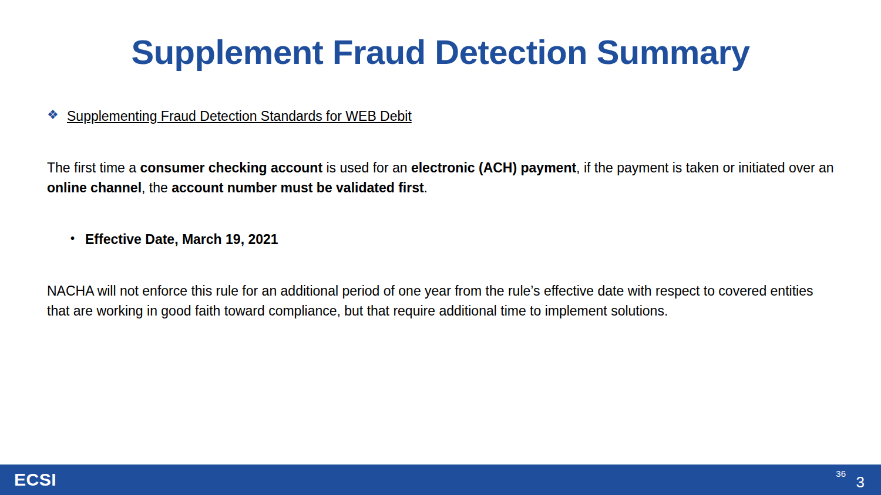Supplement Fraud Detection Summary
❖ Supplementing Fraud Detection Standards for WEB Debit
The first time a consumer checking account is used for an electronic (ACH) payment, if the payment is taken or initiated over an online channel, the account number must be validated first.
• Effective Date, March 19, 2021
NACHA will not enforce this rule for an additional period of one year from the rule’s effective date with respect to covered entities that are working in good faith toward compliance, but that require additional time to implement solutions.
ECSI
36
3